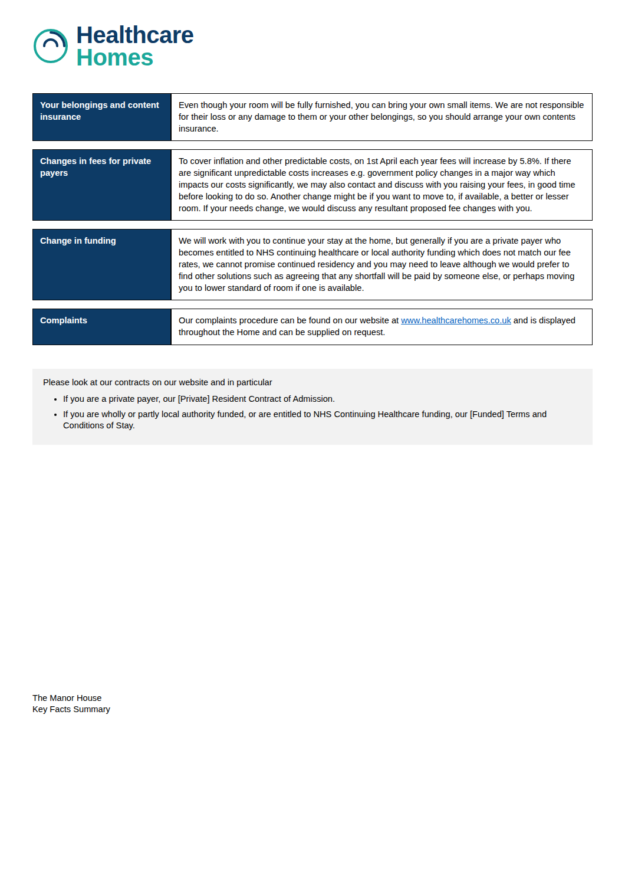Healthcare Homes
| Your belongings and content insurance | Even though your room will be fully furnished, you can bring your own small items. We are not responsible for their loss or any damage to them or your other belongings, so you should arrange your own contents insurance. |
| Changes in fees for private payers | To cover inflation and other predictable costs, on 1st April each year fees will increase by 5.8%. If there are significant unpredictable costs increases e.g. government policy changes in a major way which impacts our costs significantly, we may also contact and discuss with you raising your fees, in good time before looking to do so. Another change might be if you want to move to, if available, a better or lesser room. If your needs change, we would discuss any resultant proposed fee changes with you. |
| Change in funding | We will work with you to continue your stay at the home, but generally if you are a private payer who becomes entitled to NHS continuing healthcare or local authority funding which does not match our fee rates, we cannot promise continued residency and you may need to leave although we would prefer to find other solutions such as agreeing that any shortfall will be paid by someone else, or perhaps moving you to lower standard of room if one is available. |
| Complaints | Our complaints procedure can be found on our website at www.healthcarehomes.co.uk and is displayed throughout the Home and can be supplied on request. |
Please look at our contracts on our website and in particular
If you are a private payer, our [Private] Resident Contract of Admission.
If you are wholly or partly local authority funded, or are entitled to NHS Continuing Healthcare funding, our [Funded] Terms and Conditions of Stay.
The Manor House
Key Facts Summary